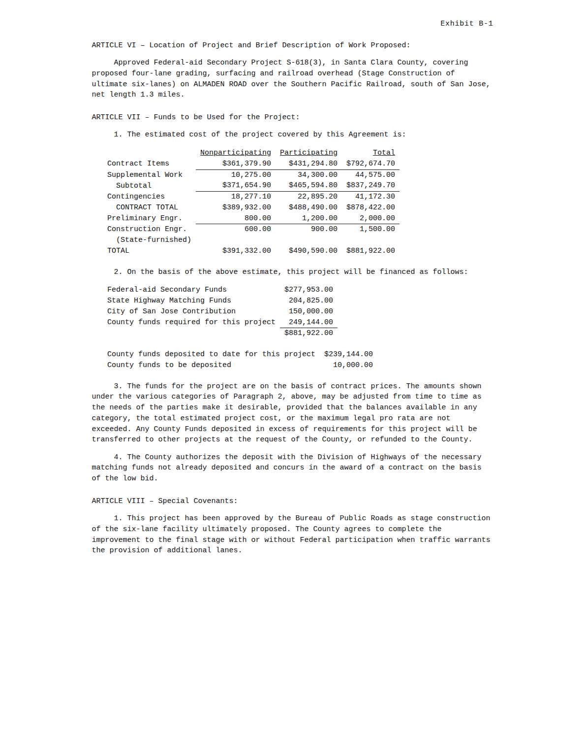Exhibit B-1
ARTICLE VI – Location of Project and Brief Description of Work Proposed:
Approved Federal-aid Secondary Project S-618(3), in Santa Clara County, covering proposed four-lane grading, surfacing and railroad overhead (Stage Construction of ultimate six-lanes) on ALMADEN ROAD over the Southern Pacific Railroad, south of San Jose, net length 1.3 miles.
ARTICLE VII – Funds to be Used for the Project:
1. The estimated cost of the project covered by this Agreement is:
| | Nonparticipating | Participating | Total |
| --- | --- | --- | --- |
| Contract Items | $361,379.90 | $431,294.80 | $792,674.70 |
| Supplemental Work | 10,275.00 | 34,300.00 | 44,575.00 |
| Subtotal | $371,654.90 | $465,594.80 | $837,249.70 |
| Contingencies | 18,277.10 | 22,895.20 | 41,172.30 |
| CONTRACT TOTAL | $389,932.00 | $488,490.00 | $878,422.00 |
| Preliminary Engr. | 800.00 | 1,200.00 | 2,000.00 |
| Construction Engr. | 600.00 | 900.00 | 1,500.00 |
| (State-furnished) | | | |
| TOTAL | $391,332.00 | $490,590.00 | $881,922.00 |
2. On the basis of the above estimate, this project will be financed as follows:
| Federal-aid Secondary Funds | $277,953.00 |
| State Highway Matching Funds | 204,825.00 |
| City of San Jose Contribution | 150,000.00 |
| County funds required for this project | 249,144.00 |
| | $881,922.00 |
| County funds deposited to date for this project | $239,144.00 |
| County funds to be deposited | 10,000.00 |
3. The funds for the project are on the basis of contract prices. The amounts shown under the various categories of Paragraph 2, above, may be adjusted from time to time as the needs of the parties make it desirable, provided that the balances available in any category, the total estimated project cost, or the maximum legal pro rata are not exceeded. Any County Funds deposited in excess of requirements for this project will be transferred to other projects at the request of the County, or refunded to the County.
4. The County authorizes the deposit with the Division of Highways of the necessary matching funds not already deposited and concurs in the award of a contract on the basis of the low bid.
ARTICLE VIII – Special Covenants:
1. This project has been approved by the Bureau of Public Roads as stage construction of the six-lane facility ultimately proposed. The County agrees to complete the improvement to the final stage with or without Federal participation when traffic warrants the provision of additional lanes.